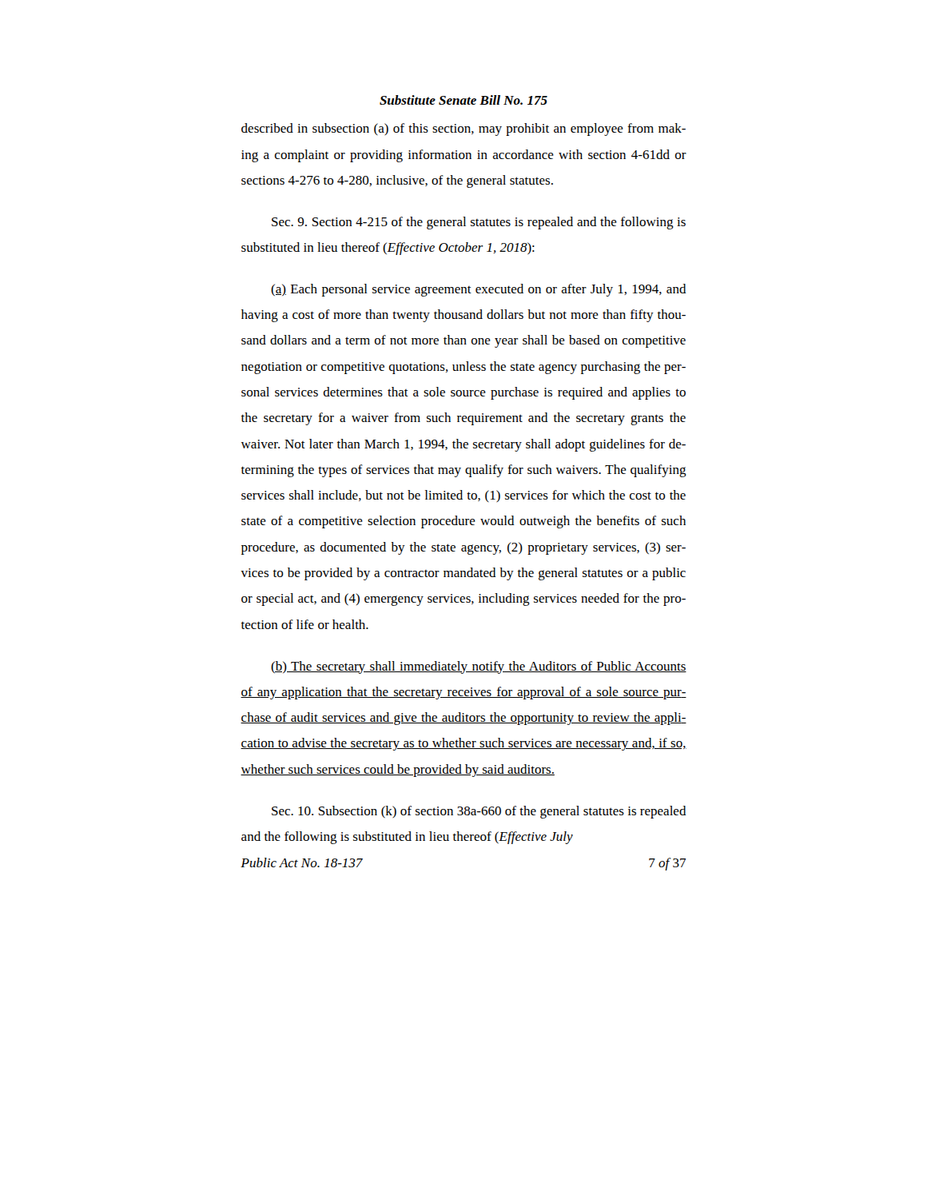Substitute Senate Bill No. 175
described in subsection (a) of this section, may prohibit an employee from making a complaint or providing information in accordance with section 4-61dd or sections 4-276 to 4-280, inclusive, of the general statutes.
Sec. 9. Section 4-215 of the general statutes is repealed and the following is substituted in lieu thereof (Effective October 1, 2018):
(a) Each personal service agreement executed on or after July 1, 1994, and having a cost of more than twenty thousand dollars but not more than fifty thousand dollars and a term of not more than one year shall be based on competitive negotiation or competitive quotations, unless the state agency purchasing the personal services determines that a sole source purchase is required and applies to the secretary for a waiver from such requirement and the secretary grants the waiver. Not later than March 1, 1994, the secretary shall adopt guidelines for determining the types of services that may qualify for such waivers. The qualifying services shall include, but not be limited to, (1) services for which the cost to the state of a competitive selection procedure would outweigh the benefits of such procedure, as documented by the state agency, (2) proprietary services, (3) services to be provided by a contractor mandated by the general statutes or a public or special act, and (4) emergency services, including services needed for the protection of life or health.
(b) The secretary shall immediately notify the Auditors of Public Accounts of any application that the secretary receives for approval of a sole source purchase of audit services and give the auditors the opportunity to review the application to advise the secretary as to whether such services are necessary and, if so, whether such services could be provided by said auditors.
Sec. 10. Subsection (k) of section 38a-660 of the general statutes is repealed and the following is substituted in lieu thereof (Effective July
Public Act No. 18-137 7 of 37